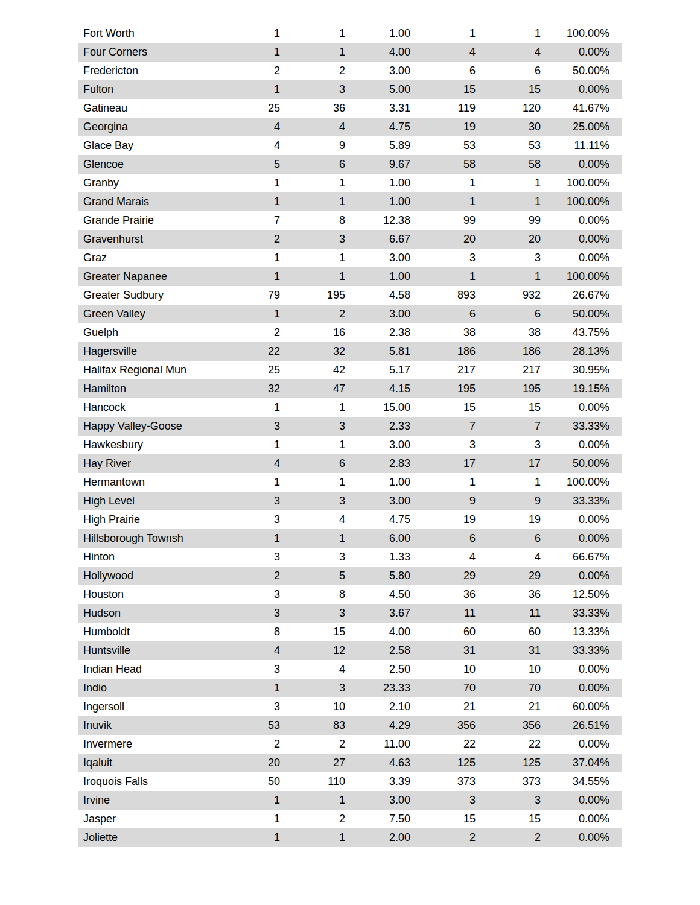| Fort Worth | 1 | 1 | 1.00 | 1 | 1 | 100.00% |
| Four Corners | 1 | 1 | 4.00 | 4 | 4 | 0.00% |
| Fredericton | 2 | 2 | 3.00 | 6 | 6 | 50.00% |
| Fulton | 1 | 3 | 5.00 | 15 | 15 | 0.00% |
| Gatineau | 25 | 36 | 3.31 | 119 | 120 | 41.67% |
| Georgina | 4 | 4 | 4.75 | 19 | 30 | 25.00% |
| Glace Bay | 4 | 9 | 5.89 | 53 | 53 | 11.11% |
| Glencoe | 5 | 6 | 9.67 | 58 | 58 | 0.00% |
| Granby | 1 | 1 | 1.00 | 1 | 1 | 100.00% |
| Grand Marais | 1 | 1 | 1.00 | 1 | 1 | 100.00% |
| Grande Prairie | 7 | 8 | 12.38 | 99 | 99 | 0.00% |
| Gravenhurst | 2 | 3 | 6.67 | 20 | 20 | 0.00% |
| Graz | 1 | 1 | 3.00 | 3 | 3 | 0.00% |
| Greater Napanee | 1 | 1 | 1.00 | 1 | 1 | 100.00% |
| Greater Sudbury | 79 | 195 | 4.58 | 893 | 932 | 26.67% |
| Green Valley | 1 | 2 | 3.00 | 6 | 6 | 50.00% |
| Guelph | 2 | 16 | 2.38 | 38 | 38 | 43.75% |
| Hagersville | 22 | 32 | 5.81 | 186 | 186 | 28.13% |
| Halifax Regional Mun | 25 | 42 | 5.17 | 217 | 217 | 30.95% |
| Hamilton | 32 | 47 | 4.15 | 195 | 195 | 19.15% |
| Hancock | 1 | 1 | 15.00 | 15 | 15 | 0.00% |
| Happy Valley-Goose | 3 | 3 | 2.33 | 7 | 7 | 33.33% |
| Hawkesbury | 1 | 1 | 3.00 | 3 | 3 | 0.00% |
| Hay River | 4 | 6 | 2.83 | 17 | 17 | 50.00% |
| Hermantown | 1 | 1 | 1.00 | 1 | 1 | 100.00% |
| High Level | 3 | 3 | 3.00 | 9 | 9 | 33.33% |
| High Prairie | 3 | 4 | 4.75 | 19 | 19 | 0.00% |
| Hillsborough Townsh | 1 | 1 | 6.00 | 6 | 6 | 0.00% |
| Hinton | 3 | 3 | 1.33 | 4 | 4 | 66.67% |
| Hollywood | 2 | 5 | 5.80 | 29 | 29 | 0.00% |
| Houston | 3 | 8 | 4.50 | 36 | 36 | 12.50% |
| Hudson | 3 | 3 | 3.67 | 11 | 11 | 33.33% |
| Humboldt | 8 | 15 | 4.00 | 60 | 60 | 13.33% |
| Huntsville | 4 | 12 | 2.58 | 31 | 31 | 33.33% |
| Indian Head | 3 | 4 | 2.50 | 10 | 10 | 0.00% |
| Indio | 1 | 3 | 23.33 | 70 | 70 | 0.00% |
| Ingersoll | 3 | 10 | 2.10 | 21 | 21 | 60.00% |
| Inuvik | 53 | 83 | 4.29 | 356 | 356 | 26.51% |
| Invermere | 2 | 2 | 11.00 | 22 | 22 | 0.00% |
| Iqaluit | 20 | 27 | 4.63 | 125 | 125 | 37.04% |
| Iroquois Falls | 50 | 110 | 3.39 | 373 | 373 | 34.55% |
| Irvine | 1 | 1 | 3.00 | 3 | 3 | 0.00% |
| Jasper | 1 | 2 | 7.50 | 15 | 15 | 0.00% |
| Joliette | 1 | 1 | 2.00 | 2 | 2 | 0.00% |